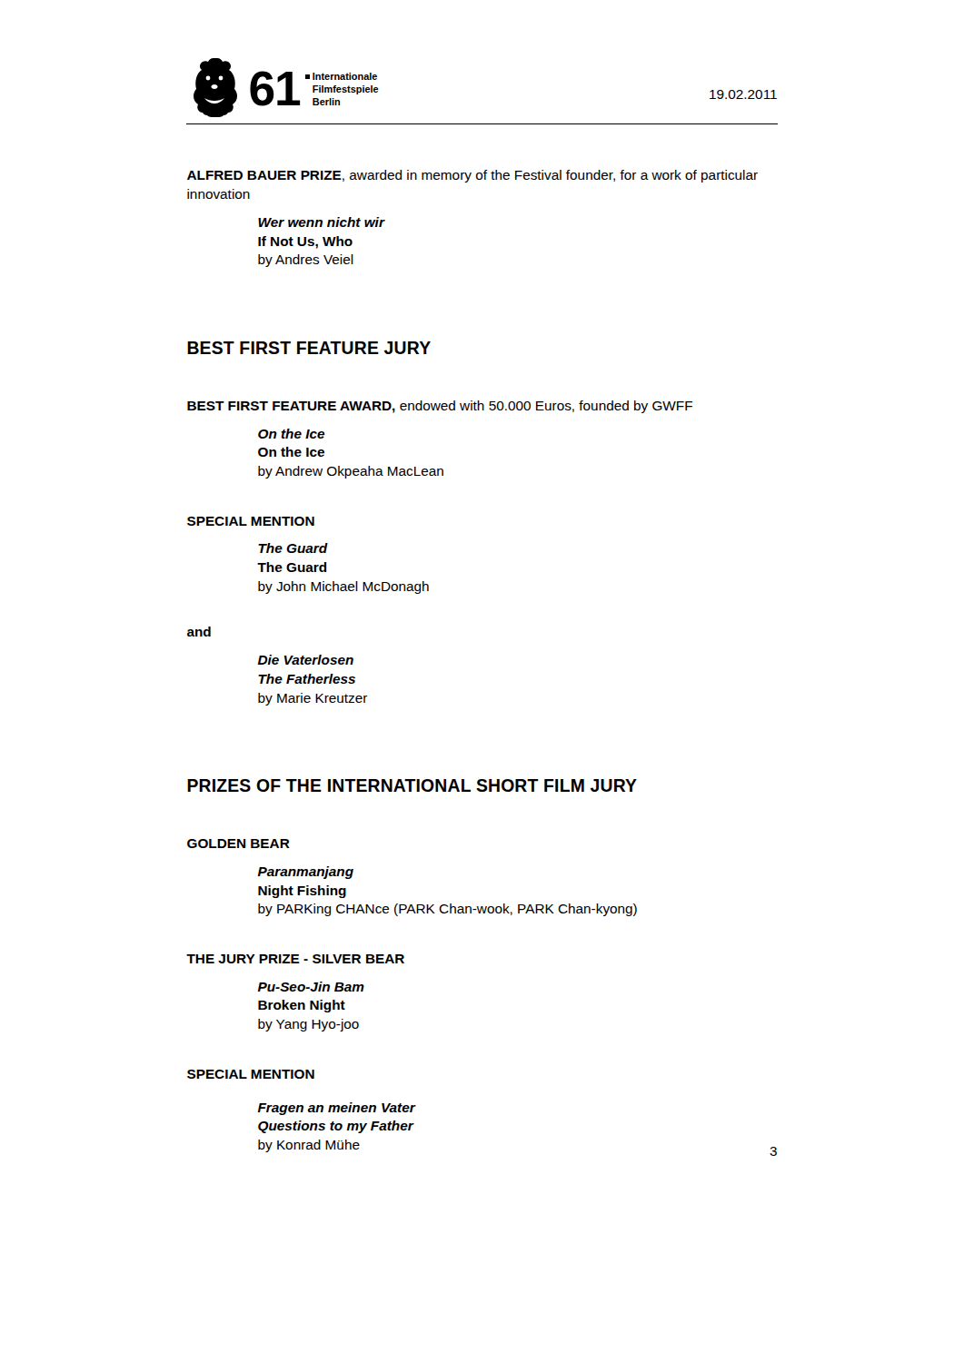61
Internationale
Filmfestspiele
Berlin
19.02.2011
ALFRED BAUER PRIZE, awarded in memory of the Festival founder, for a work of particular innovation
Wer wenn nicht wir
If Not Us, Who
by Andres Veiel
BEST FIRST FEATURE JURY
BEST FIRST FEATURE AWARD, endowed with 50.000 Euros, founded by GWFF
On the Ice
On the Ice
by Andrew Okpeaha MacLean
SPECIAL MENTION
The Guard
The Guard
by John Michael McDonagh
and
Die Vaterlosen
The Fatherless
by Marie Kreutzer
PRIZES OF THE INTERNATIONAL SHORT FILM JURY
GOLDEN BEAR
Paranmanjang
Night Fishing
by PARKing CHANce (PARK Chan-wook, PARK Chan-kyong)
THE JURY PRIZE - SILVER BEAR
Pu-Seo-Jin Bam
Broken Night
by Yang Hyo-joo
SPECIAL MENTION
Fragen an meinen Vater
Questions to my Father
by Konrad Mühe
3